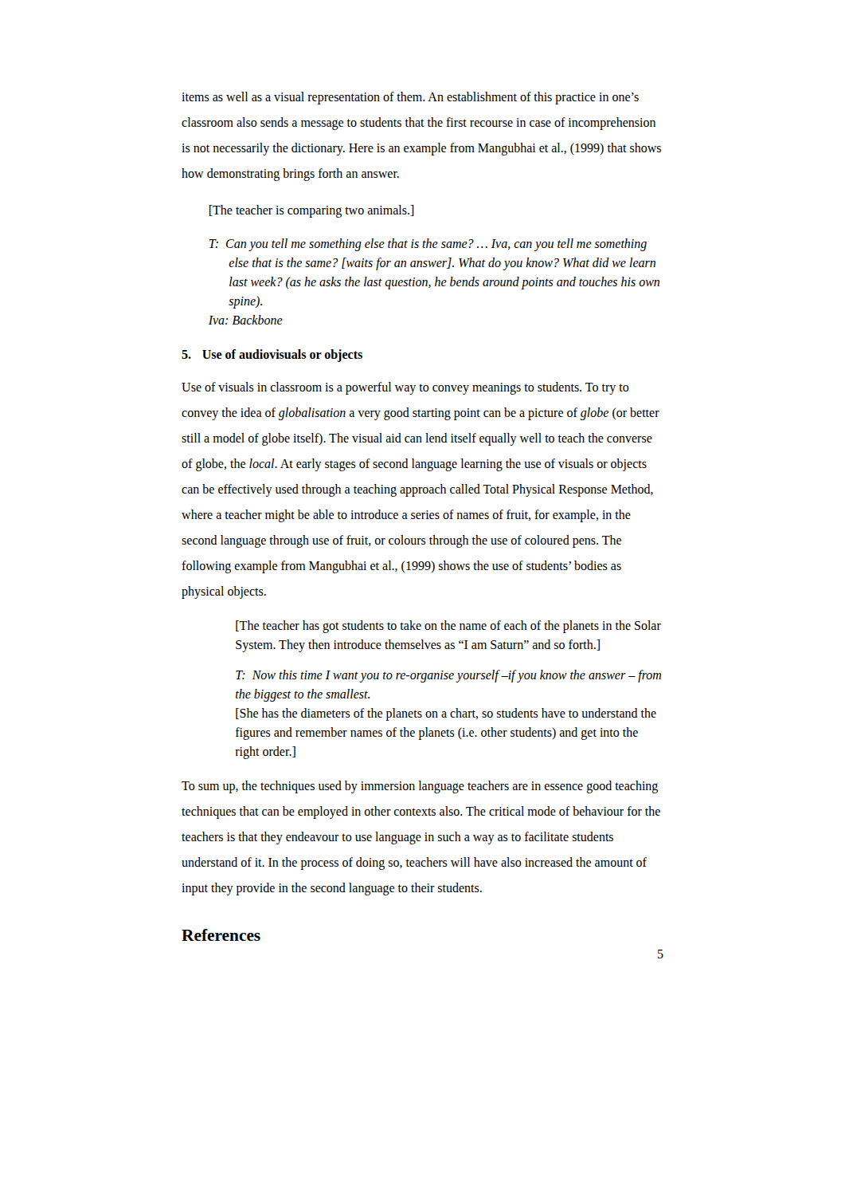items as well as a visual representation of them. An establishment of this practice in one’s classroom also sends a message to students that the first recourse in case of incomprehension is not necessarily the dictionary. Here is an example from Mangubhai et al., (1999) that shows how demonstrating brings forth an answer.
[The teacher is comparing two animals.]
T: Can you tell me something else that is the same? … Iva, can you tell me something else that is the same? [waits for an answer]. What do you know? What did we learn last week? (as he asks the last question, he bends around points and touches his own spine). Iva: Backbone
5. Use of audiovisuals or objects
Use of visuals in classroom is a powerful way to convey meanings to students. To try to convey the idea of globalisation a very good starting point can be a picture of globe (or better still a model of globe itself). The visual aid can lend itself equally well to teach the converse of globe, the local. At early stages of second language learning the use of visuals or objects can be effectively used through a teaching approach called Total Physical Response Method, where a teacher might be able to introduce a series of names of fruit, for example, in the second language through use of fruit, or colours through the use of coloured pens. The following example from Mangubhai et al., (1999) shows the use of students’ bodies as physical objects.
[The teacher has got students to take on the name of each of the planets in the Solar System. They then introduce themselves as “I am Saturn” and so forth.]
T: Now this time I want you to re-organise yourself –if you know the answer – from the biggest to the smallest.
[She has the diameters of the planets on a chart, so students have to understand the figures and remember names of the planets (i.e. other students) and get into the right order.]
To sum up, the techniques used by immersion language teachers are in essence good teaching techniques that can be employed in other contexts also. The critical mode of behaviour for the teachers is that they endeavour to use language in such a way as to facilitate students understand of it. In the process of doing so, teachers will have also increased the amount of input they provide in the second language to their students.
References
5